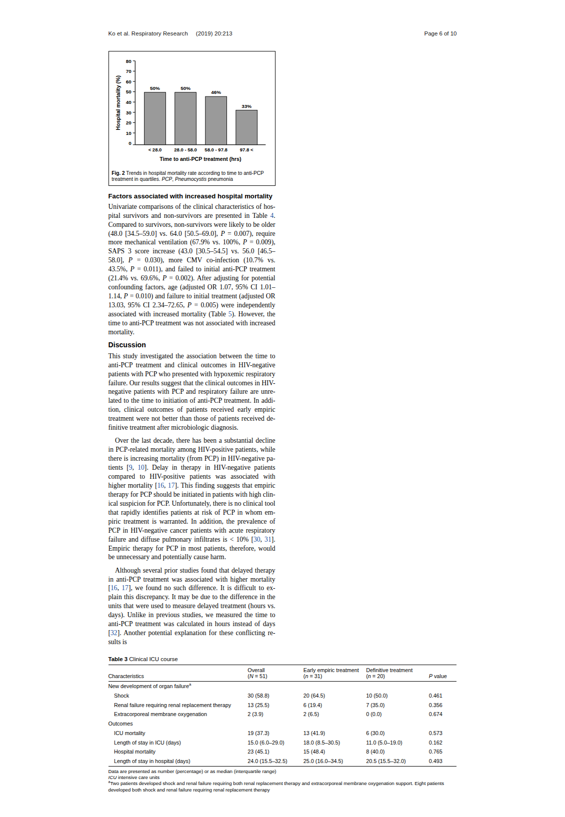Ko et al. Respiratory Research (2019) 20:213
Page 6 of 10
80 70 60 50 40 30 20 10 0 Hospital mortality (%) 50% 50% 46% 33% < 28.0 28.0 - 58.0 58.0 - 97.8 97.8 < Time to anti-PCP treatment (hrs)
Fig. 2 Trends in hospital mortality rate according to time to anti-PCP treatment in quartiles. PCP, Pneumocystis pneumonia
Factors associated with increased hospital mortality
Univariate comparisons of the clinical characteristics of hospital survivors and non-survivors are presented in Table 4. Compared to survivors, non-survivors were likely to be older (48.0 [34.5–59.0] vs. 64.0 [50.5–69.0], P = 0.007), require more mechanical ventilation (67.9% vs. 100%, P = 0.009), SAPS 3 score increase (43.0 [30.5–54.5] vs. 56.0 [46.5–58.0], P = 0.030), more CMV co-infection (10.7% vs. 43.5%, P = 0.011), and failed to initial anti-PCP treatment (21.4% vs. 69.6%, P = 0.002). After adjusting for potential confounding factors, age (adjusted OR 1.07, 95% CI 1.01–1.14, P = 0.010) and failure to initial treatment (adjusted OR 13.03, 95% CI 2.34–72.65, P = 0.005) were independently associated with increased mortality (Table 5). However, the time to anti-PCP treatment was not associated with increased mortality.
Discussion
This study investigated the association between the time to anti-PCP treatment and clinical outcomes in HIV-negative patients with PCP who presented with hypoxemic respiratory failure. Our results suggest that the clinical outcomes in HIV-negative patients with PCP and respiratory failure are unrelated to the time to initiation of anti-PCP treatment. In addition, clinical outcomes of patients received early empiric treatment were not better than those of patients received definitive treatment after microbiologic diagnosis.
Over the last decade, there has been a substantial decline in PCP-related mortality among HIV-positive patients, while there is increasing mortality (from PCP) in HIV-negative patients [9, 10]. Delay in therapy in HIV-negative patients compared to HIV-positive patients was associated with higher mortality [16, 17]. This finding suggests that empiric therapy for PCP should be initiated in patients with high clinical suspicion for PCP. Unfortunately, there is no clinical tool that rapidly identifies patients at risk of PCP in whom empiric treatment is warranted. In addition, the prevalence of PCP in HIV-negative cancer patients with acute respiratory failure and diffuse pulmonary infiltrates is < 10% [30, 31]. Empiric therapy for PCP in most patients, therefore, would be unnecessary and potentially cause harm.
Although several prior studies found that delayed therapy in anti-PCP treatment was associated with higher mortality [16, 17], we found no such difference. It is difficult to explain this discrepancy. It may be due to the difference in the units that were used to measure delayed treatment (hours vs. days). Unlike in previous studies, we measured the time to anti-PCP treatment was calculated in hours instead of days [32]. Another potential explanation for these conflicting results is
Table 3 Clinical ICU course
| Characteristics | Overall ( N = 51) | Early empiric treatment ( n = 31) | Definitive treatment ( n = 20) | P value |
| --- | --- | --- | --- | --- |
| New development of organ failure a | | | | |
| Shock | 30 (58.8) | 20 (64.5) | 10 (50.0) | 0.461 |
| Renal failure requiring renal replacement therapy | 13 (25.5) | 6 (19.4) | 7 (35.0) | 0.356 |
| Extracorporeal membrane oxygenation | 2 (3.9) | 2 (6.5) | 0 (0.0) | 0.674 |
| Outcomes | | | | |
| ICU mortality | 19 (37.3) | 13 (41.9) | 6 (30.0) | 0.573 |
| Length of stay in ICU (days) | 15.0 (6.0–29.0) | 18.0 (8.5–30.5) | 11.0 (5.0–19.0) | 0.162 |
| Hospital mortality | 23 (45.1) | 15 (48.4) | 8 (40.0) | 0.765 |
| Length of stay in hospital (days) | 24.0 (15.5–32.5) | 25.0 (16.0–34.5) | 20.5 (15.5–32.0) | 0.493 |
Data are presented as number (percentage) or as median (interquartile range)
ICU intensive care units
aTwo patients developed shock and renal failure requiring both renal replacement therapy and extracorporeal membrane oxygenation support. Eight patients developed both shock and renal failure requiring renal replacement therapy